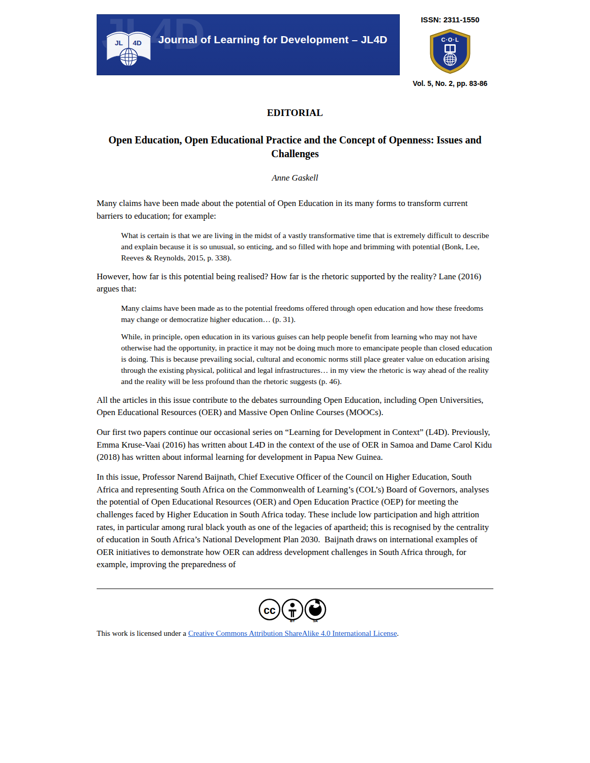JL4D JL 4D
Journal of Learning for Development – JL4D
ISSN: 2311-1550
C·O·L
Vol. 5, No. 2, pp. 83-86
EDITORIAL
Open Education, Open Educational Practice and the Concept of Openness: Issues and Challenges
Anne Gaskell
Many claims have been made about the potential of Open Education in its many forms to transform current barriers to education; for example:
What is certain is that we are living in the midst of a vastly transformative time that is extremely difficult to describe and explain because it is so unusual, so enticing, and so filled with hope and brimming with potential (Bonk, Lee, Reeves & Reynolds, 2015, p. 338).
However, how far is this potential being realised? How far is the rhetoric supported by the reality? Lane (2016) argues that:
Many claims have been made as to the potential freedoms offered through open education and how these freedoms may change or democratize higher education… (p. 31).
While, in principle, open education in its various guises can help people benefit from learning who may not have otherwise had the opportunity, in practice it may not be doing much more to emancipate people than closed education is doing. This is because prevailing social, cultural and economic norms still place greater value on education arising through the existing physical, political and legal infrastructures… in my view the rhetoric is way ahead of the reality and the reality will be less profound than the rhetoric suggests (p. 46).
All the articles in this issue contribute to the debates surrounding Open Education, including Open Universities, Open Educational Resources (OER) and Massive Open Online Courses (MOOCs).
Our first two papers continue our occasional series on “Learning for Development in Context” (L4D). Previously, Emma Kruse-Vaai (2016) has written about L4D in the context of the use of OER in Samoa and Dame Carol Kidu (2018) has written about informal learning for development in Papua New Guinea.
In this issue, Professor Narend Baijnath, Chief Executive Officer of the Council on Higher Education, South Africa and representing South Africa on the Commonwealth of Learning’s (COL’s) Board of Governors, analyses the potential of Open Educational Resources (OER) and Open Education Practice (OEP) for meeting the challenges faced by Higher Education in South Africa today. These include low participation and high attrition rates, in particular among rural black youth as one of the legacies of apartheid; this is recognised by the centrality of education in South Africa’s National Development Plan 2030. Baijnath draws on international examples of OER initiatives to demonstrate how OER can address development challenges in South Africa through, for example, improving the preparedness of
cc BY SA
This work is licensed under a Creative Commons Attribution ShareAlike 4.0 International License.